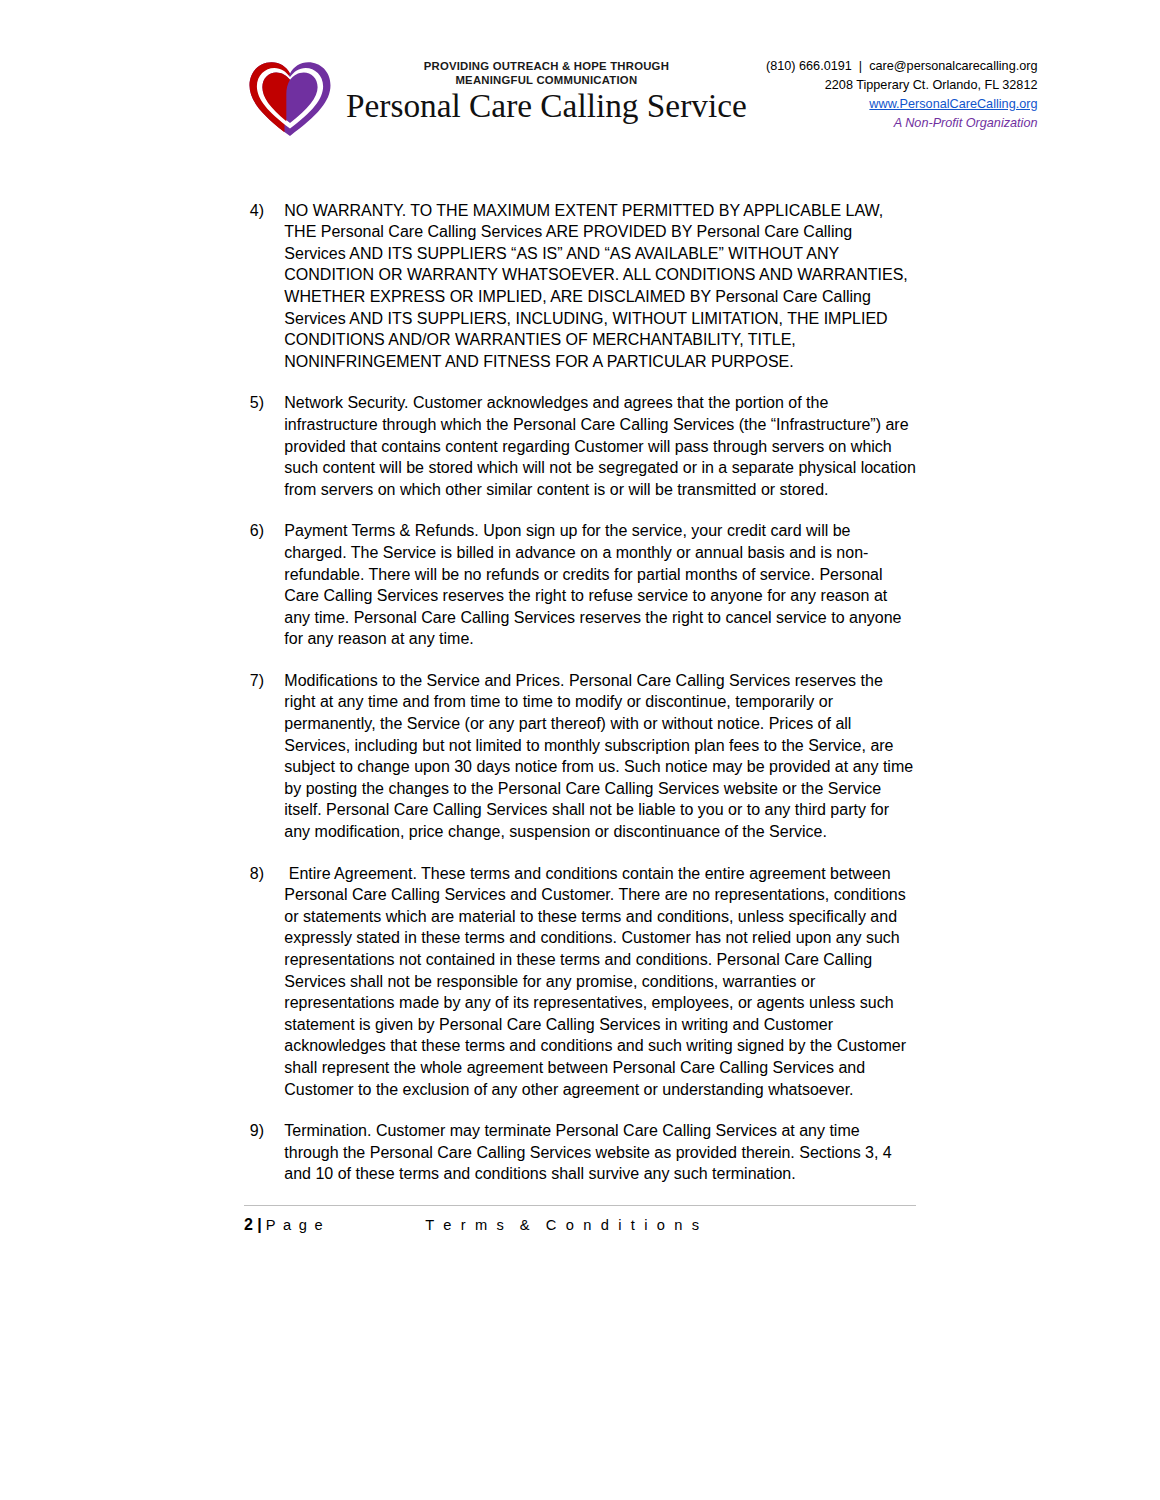PROVIDING OUTREACH & HOPE THROUGH
MEANINGFUL COMMUNICATION
Personal Care Calling Service
(810) 666.0191 | care@personalcarecalling.org
2208 Tipperary Ct. Orlando, FL 32812
www.PersonalCareCalling.org
A Non-Profit Organization
4)
NO WARRANTY. TO THE MAXIMUM EXTENT PERMITTED BY APPLICABLE LAW, THE Personal Care Calling Services ARE PROVIDED BY Personal Care Calling Services AND ITS SUPPLIERS “AS IS” AND “AS AVAILABLE” WITHOUT ANY CONDITION OR WARRANTY WHATSOEVER. ALL CONDITIONS AND WARRANTIES, WHETHER EXPRESS OR IMPLIED, ARE DISCLAIMED BY Personal Care Calling Services AND ITS SUPPLIERS, INCLUDING, WITHOUT LIMITATION, THE IMPLIED CONDITIONS AND/OR WARRANTIES OF MERCHANTABILITY, TITLE, NONINFRINGEMENT AND FITNESS FOR A PARTICULAR PURPOSE.
5)
Network Security. Customer acknowledges and agrees that the portion of the infrastructure through which the Personal Care Calling Services (the “Infrastructure”) are provided that contains content regarding Customer will pass through servers on which such content will be stored which will not be segregated or in a separate physical location from servers on which other similar content is or will be transmitted or stored.
6)
Payment Terms & Refunds. Upon sign up for the service, your credit card will be charged. The Service is billed in advance on a monthly or annual basis and is non-refundable. There will be no refunds or credits for partial months of service. Personal Care Calling Services reserves the right to refuse service to anyone for any reason at any time. Personal Care Calling Services reserves the right to cancel service to anyone for any reason at any time.
7)
Modifications to the Service and Prices. Personal Care Calling Services reserves the right at any time and from time to time to modify or discontinue, temporarily or permanently, the Service (or any part thereof) with or without notice. Prices of all Services, including but not limited to monthly subscription plan fees to the Service, are subject to change upon 30 days notice from us. Such notice may be provided at any time by posting the changes to the Personal Care Calling Services website or the Service itself. Personal Care Calling Services shall not be liable to you or to any third party for any modification, price change, suspension or discontinuance of the Service.
8)
Entire Agreement. These terms and conditions contain the entire agreement between Personal Care Calling Services and Customer. There are no representations, conditions or statements which are material to these terms and conditions, unless specifically and expressly stated in these terms and conditions. Customer has not relied upon any such representations not contained in these terms and conditions. Personal Care Calling Services shall not be responsible for any promise, conditions, warranties or representations made by any of its representatives, employees, or agents unless such statement is given by Personal Care Calling Services in writing and Customer acknowledges that these terms and conditions and such writing signed by the Customer shall represent the whole agreement between Personal Care Calling Services and Customer to the exclusion of any other agreement or understanding whatsoever.
9)
Termination. Customer may terminate Personal Care Calling Services at any time through the Personal Care Calling Services website as provided therein. Sections 3, 4 and 10 of these terms and conditions shall survive any such termination.
2 | P a g e T e r m s & C o n d i t i o n s